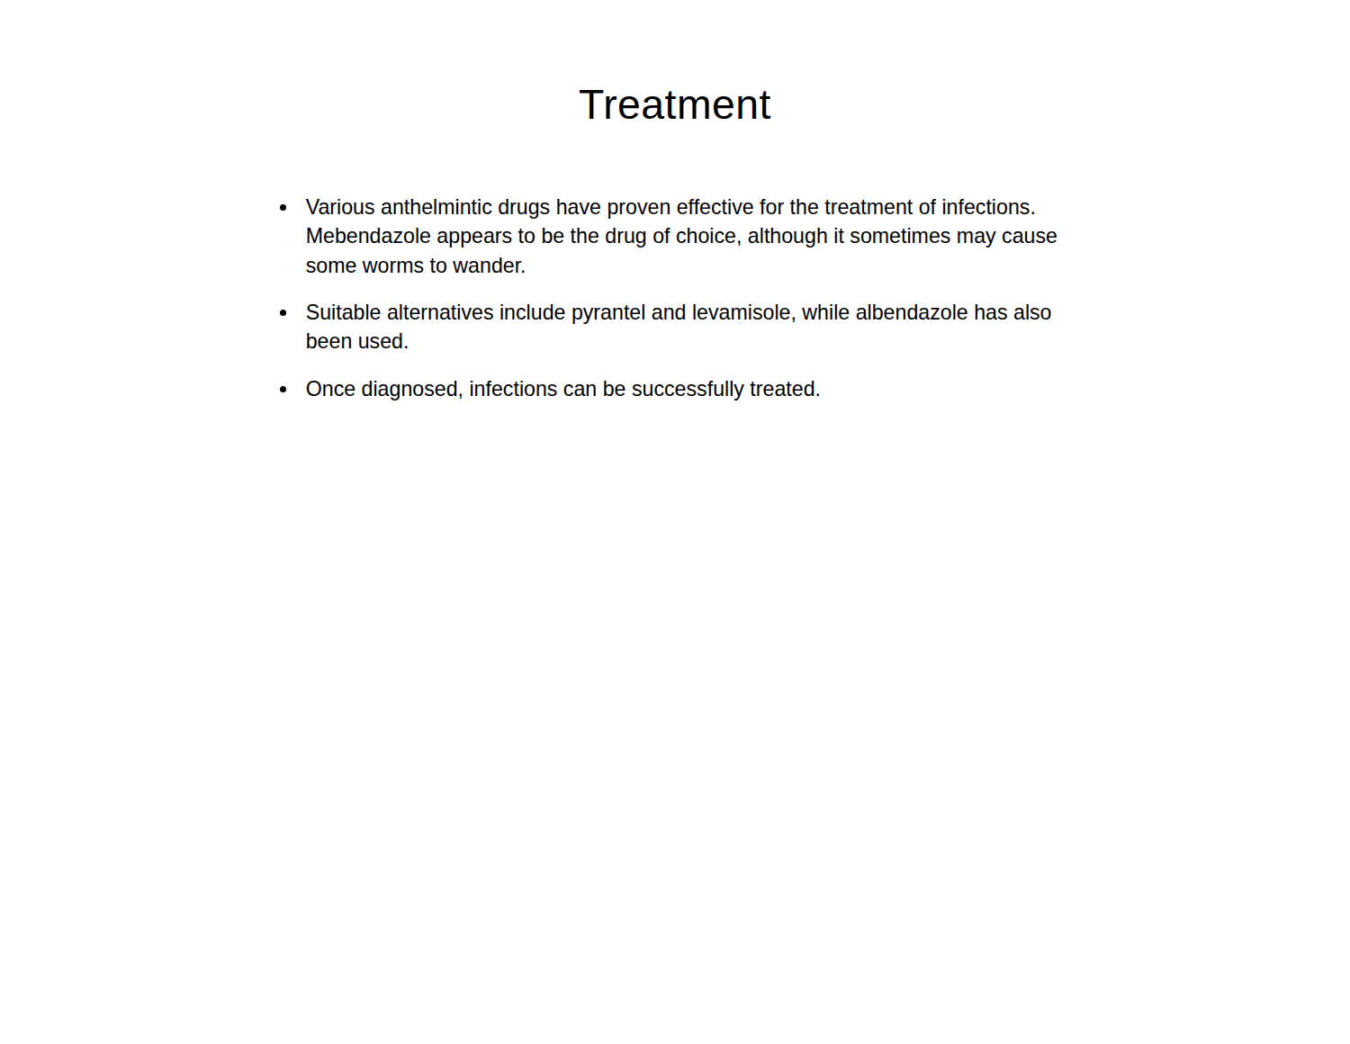Treatment
Various anthelmintic drugs have proven effective for the treatment of infections. Mebendazole appears to be the drug of choice, although it sometimes may cause some worms to wander.
Suitable alternatives include pyrantel and levamisole, while albendazole has also been used.
Once diagnosed, infections can be successfully treated.